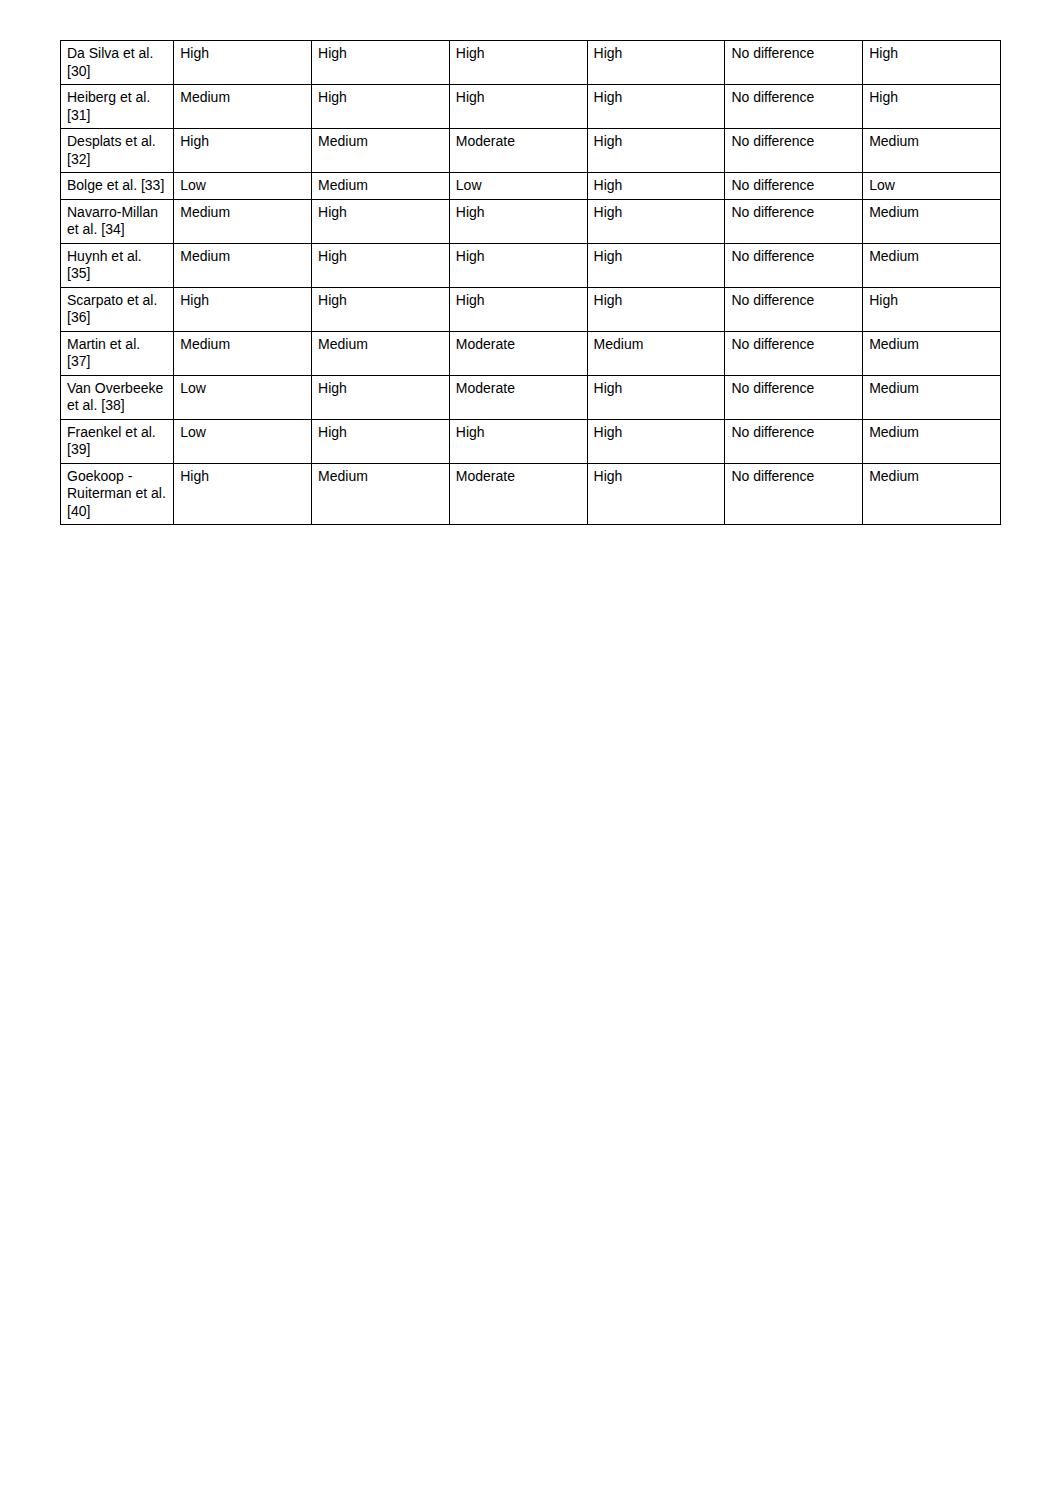| Da Silva et al. [30] | High | High | High | High | No difference | High |
| Heiberg et al. [31] | Medium | High | High | High | No difference | High |
| Desplats et al. [32] | High | Medium | Moderate | High | No difference | Medium |
| Bolge et al. [33] | Low | Medium | Low | High | No difference | Low |
| Navarro-Millan et al. [34] | Medium | High | High | High | No difference | Medium |
| Huynh et al. [35] | Medium | High | High | High | No difference | Medium |
| Scarpato et al. [36] | High | High | High | High | No difference | High |
| Martin et al. [37] | Medium | Medium | Moderate | Medium | No difference | Medium |
| Van Overbeeke et al. [38] | Low | High | Moderate | High | No difference | Medium |
| Fraenkel et al. [39] | Low | High | High | High | No difference | Medium |
| Goekoop - Ruiterman et al. [40] | High | Medium | Moderate | High | No difference | Medium |